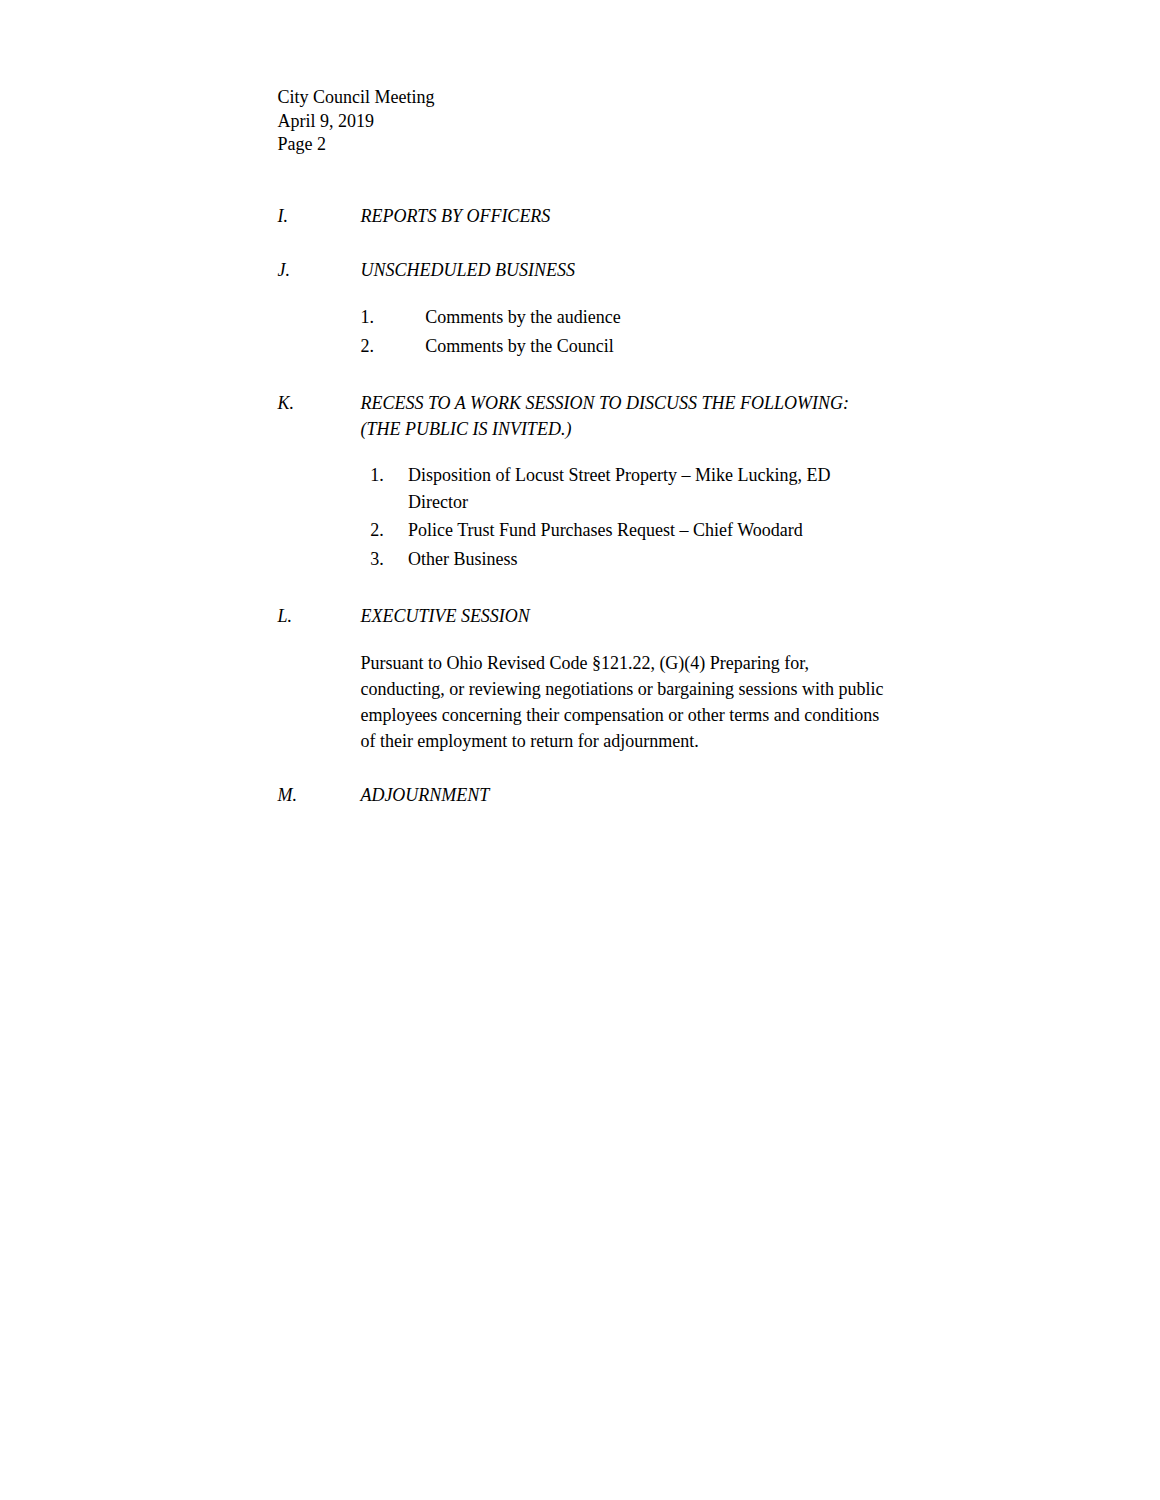City Council Meeting
April 9, 2019
Page 2
I. REPORTS BY OFFICERS
J.
UNSCHEDULED BUSINESS
1. Comments by the audience
2. Comments by the Council
K.
RECESS TO A WORK SESSION TO DISCUSS THE FOLLOWING: (THE PUBLIC IS INVITED.)
1. Disposition of Locust Street Property – Mike Lucking, ED Director
2. Police Trust Fund Purchases Request – Chief Woodard
3. Other Business
L.
EXECUTIVE SESSION
Pursuant to Ohio Revised Code §121.22, (G)(4) Preparing for, conducting, or reviewing negotiations or bargaining sessions with public employees concerning their compensation or other terms and conditions of their employment to return for adjournment.
M. ADJOURNMENT